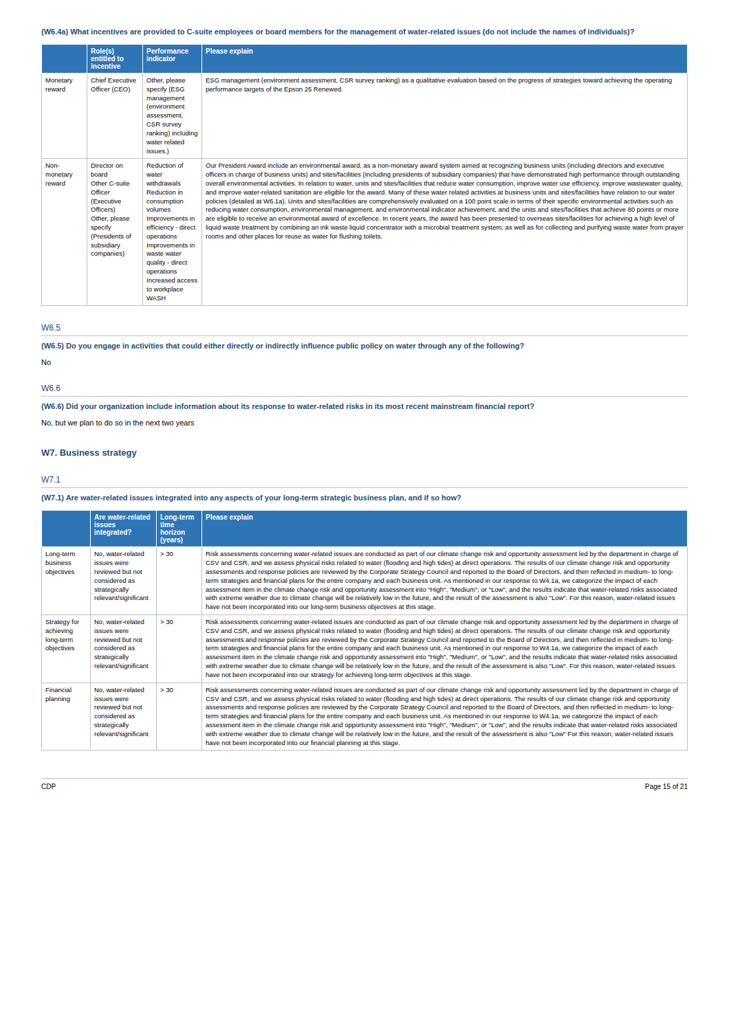(W6.4a) What incentives are provided to C-suite employees or board members for the management of water-related issues (do not include the names of individuals)?
| | Role(s) entitled to incentive | Performance indicator | Please explain |
| --- | --- | --- | --- |
| Monetary reward | Chief Executive Officer (CEO) | Other, please specify (ESG management (environment assessment, CSR survey ranking) including water related issues.) | ESG management (environment assessment, CSR survey ranking) as a qualitative evaluation based on the progress of strategies toward achieving the operating performance targets of the Epson 25 Renewed. |
| Non-monetary reward | Director on board Other C-suite Officer (Executive Officers) Other, please specify (Presidents of subsidiary companies) | Reduction of water withdrawals Reduction in consumption volumes Improvements in efficiency - direct operations Improvements in waste water quality - direct operations Increased access to workplace WASH | Our President Award include an environmental award, as a non-monetary award system aimed at recognizing business units (including directors and executive officers in charge of business units) and sites/facilities (including presidents of subsidiary companies) that have demonstrated high performance through outstanding overall environmental activities. In relation to water, units and sites/facilities that reduce water consumption, improve water use efficiency, improve wastewater quality, and improve water-related sanitation are eligible for the award. Many of these water related activities at business units and sites/facilities have relation to our water policies (detailed at W6.1a). Units and sites/facilities are comprehensively evaluated on a 100 point scale in terms of their specific environmental activities such as reducing water consumption, environmental management, and environmental indicator achievement, and the units and sites/facilities that achieve 80 points or more are eligible to receive an environmental award of excellence. In recent years, the award has been presented to overseas sites/facilities for achieving a high level of liquid waste treatment by combining an ink waste liquid concentrator with a microbial treatment system, as well as for collecting and purifying waste water from prayer rooms and other places for reuse as water for flushing toilets. |
W6.5
(W6.5) Do you engage in activities that could either directly or indirectly influence public policy on water through any of the following?
No
W6.6
(W6.6) Did your organization include information about its response to water-related risks in its most recent mainstream financial report?
No, but we plan to do so in the next two years
W7. Business strategy
W7.1
(W7.1) Are water-related issues integrated into any aspects of your long-term strategic business plan, and if so how?
| | Are water-related issues integrated? | Long-term time horizon (years) | Please explain |
| --- | --- | --- | --- |
| Long-term business objectives | No, water-related issues were reviewed but not considered as strategically relevant/significant | > 30 | Risk assessments concerning water-related issues are conducted as part of our climate change risk and opportunity assessment led by the department in charge of CSV and CSR, and we assess physical risks related to water (flooding and high tides) at direct operations. The results of our climate change risk and opportunity assessments and response policies are reviewed by the Corporate Strategy Council and reported to the Board of Directors, and then reflected in medium- to long-term strategies and financial plans for the entire company and each business unit. As mentioned in our response to W4.1a, we categorize the impact of each assessment item in the climate change risk and opportunity assessment into "High", "Medium", or "Low", and the results indicate that water-related risks associated with extreme weather due to climate change will be relatively low in the future, and the result of the assessment is also "Low". For this reason, water-related issues have not been incorporated into our long-term business objectives at this stage. |
| Strategy for achieving long-term objectives | No, water-related issues were reviewed but not considered as strategically relevant/significant | > 30 | Risk assessments concerning water-related issues are conducted as part of our climate change risk and opportunity assessment led by the department in charge of CSV and CSR, and we assess physical risks related to water (flooding and high tides) at direct operations. The results of our climate change risk and opportunity assessments and response policies are reviewed by the Corporate Strategy Council and reported to the Board of Directors, and then reflected in medium- to long-term strategies and financial plans for the entire company and each business unit. As mentioned in our response to W4.1a, we categorize the impact of each assessment item in the climate change risk and opportunity assessment into "High", "Medium", or "Low", and the results indicate that water-related risks associated with extreme weather due to climate change will be relatively low in the future, and the result of the assessment is also "Low". For this reason, water-related issues have not been incorporated into our strategy for achieving long-term objectives at this stage. |
| Financial planning | No, water-related issues were reviewed but not considered as strategically relevant/significant | > 30 | Risk assessments concerning water-related issues are conducted as part of our climate change risk and opportunity assessment led by the department in charge of CSV and CSR, and we assess physical risks related to water (flooding and high tides) at direct operations. The results of our climate change risk and opportunity assessments and response policies are reviewed by the Corporate Strategy Council and reported to the Board of Directors, and then reflected in medium- to long-term strategies and financial plans for the entire company and each business unit. As mentioned in our response to W4.1a, we categorize the impact of each assessment item in the climate change risk and opportunity assessment into "High", "Medium", or "Low", and the results indicate that water-related risks associated with extreme weather due to climate change will be relatively low in the future, and the result of the assessment is also "Low" For this reason, water-related issues have not been incorporated into our financial planning at this stage. |
CDP Page 15 of 21